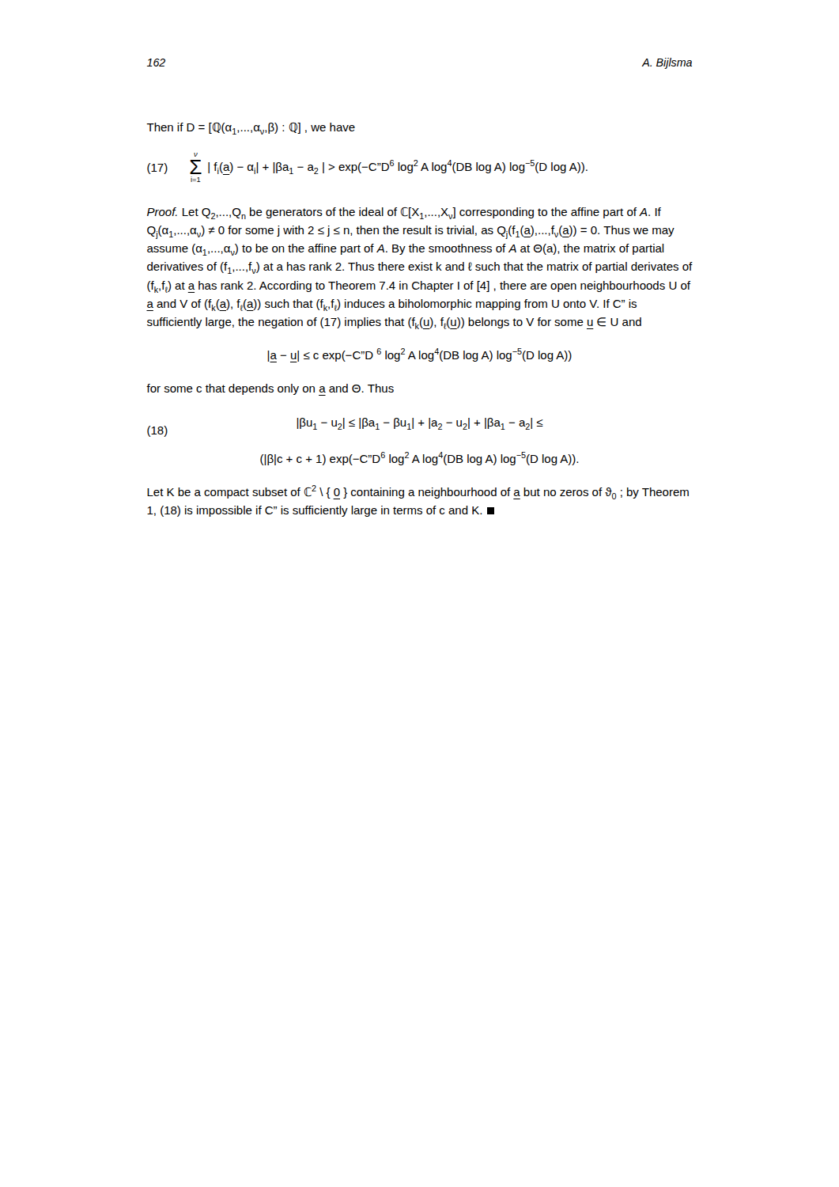162 A. Bijlsma
Then if D = [ℚ(α1,...,αν,β) : ℚ] , we have
(17)
ν Σ i=1 | fi(a) − αi| + |βa1 − a2 | > exp(−C”D6 log2 A log4(DB log A) log−5(D log A)).
Proof. Let Q2,...,Qn be generators of the ideal of ℂ[X1,...,Xν] corresponding to the affine part of A. If Qj(α1,...,αν) ≠ 0 for some j with 2 ≤ j ≤ n, then the result is trivial, as Qj(f1(a),...,fν(a)) = 0. Thus we may assume (α1,...,αν) to be on the affine part of A. By the smoothness of A at Θ(a), the matrix of partial derivatives of (f1,...,fν) at a has rank 2. Thus there exist k and ℓ such that the matrix of partial derivates of (fk,fℓ) at a has rank 2. According to Theorem 7.4 in Chapter I of [4] , there are open neighbourhoods U of a and V of (fk(a), fℓ(a)) such that (fk,fℓ) induces a biholomorphic mapping from U onto V. If C” is sufficiently large, the negation of (17) implies that (fk(u), fℓ(u)) belongs to V for some u ∈ U and
|a − u| ≤ c exp(−C”D 6 log2 A log4(DB log A) log−5(D log A))
for some c that depends only on a and Θ. Thus
(18)
|βu1 − u2| ≤ |βa1 − βu1| + |a2 − u2| + |βa1 − a2| ≤
(|β|c + c + 1) exp(−C”D6 log2 A log4(DB log A) log−5(D log A)).
Let K be a compact subset of ℂ2 \ { 0 } containing a neighbourhood of a but no zeros of ϑ0 ; by Theorem 1, (18) is impossible if C” is sufficiently large in terms of c and K.